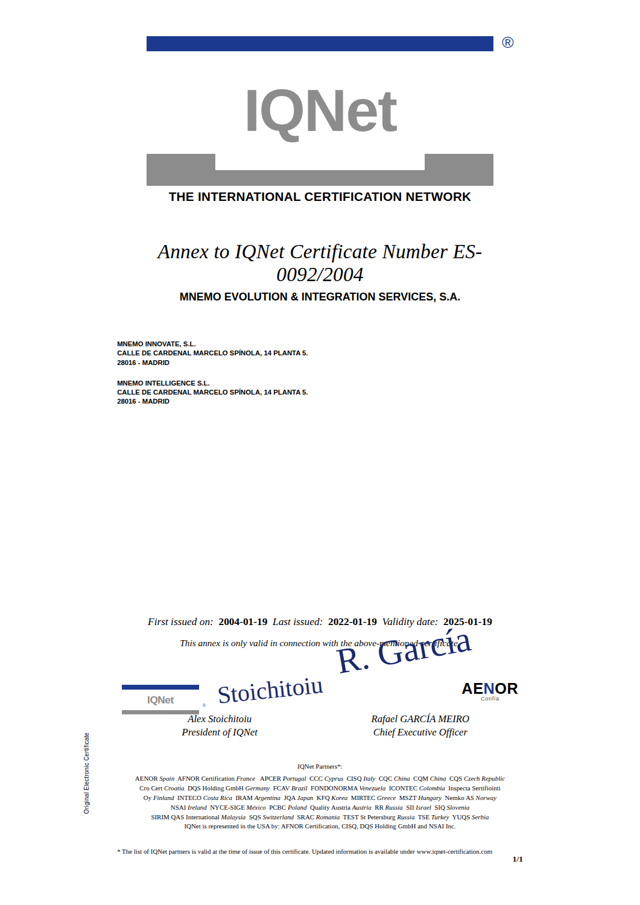Original Electronic Certificate
®
IQNet
THE INTERNATIONAL CERTIFICATION NETWORK
Annex to IQNet Certificate Number ES-0092/2004
MNEMO EVOLUTION & INTEGRATION SERVICES, S.A.
MNEMO INNOVATE, S.L.
CALLE DE CARDENAL MARCELO SPÍNOLA, 14 PLANTA 5.
28016 - MADRID
MNEMO INTELLIGENCE S.L.
CALLE DE CARDENAL MARCELO SPÍNOLA, 14 PLANTA 5.
28016 - MADRID
First issued on: 2004-01-19 Last issued: 2022-01-19 Validity date: 2025-01-19
This annex is only valid in connection with the above-mentioned certificate.
IQNet
®
Stoichitoiu
R. García
AENOR
Confía
Alex Stoichitoiu
President of IQNet
Rafael GARCÍA MEIRO
Chief Executive Officer
IQNet Partners*:
AENOR Spain AFNOR Certification France APCER Portugal CCC Cyprus CISQ Italy CQC China CQM China CQS Czech Republic
Cro Cert Croatia DQS Holding GmbH Germany FCAV Brazil FONDONORMA Venezuela ICONTEC Colombia Inspecta Sertifiointi
Oy Finland INTECO Costa Rica IRAM Argentina JQA Japan KFQ Korea MIRTEC Greece MSZT Hungary Nemko AS Norway
NSAI Ireland NYCE-SIGE México PCBC Poland Quality Austria Austria RR Russia SII Israel SIQ Slovenia
SIRIM QAS International Malaysia SQS Switzerland SRAC Romania TEST St Petersburg Russia TSE Turkey YUQS Serbia
IQNet is represented in the USA by: AFNOR Certification, CISQ, DQS Holding GmbH and NSAI Inc.
* The list of IQNet partners is valid at the time of issue of this certificate. Updated information is available under www.iqnet-certification.com
1/1